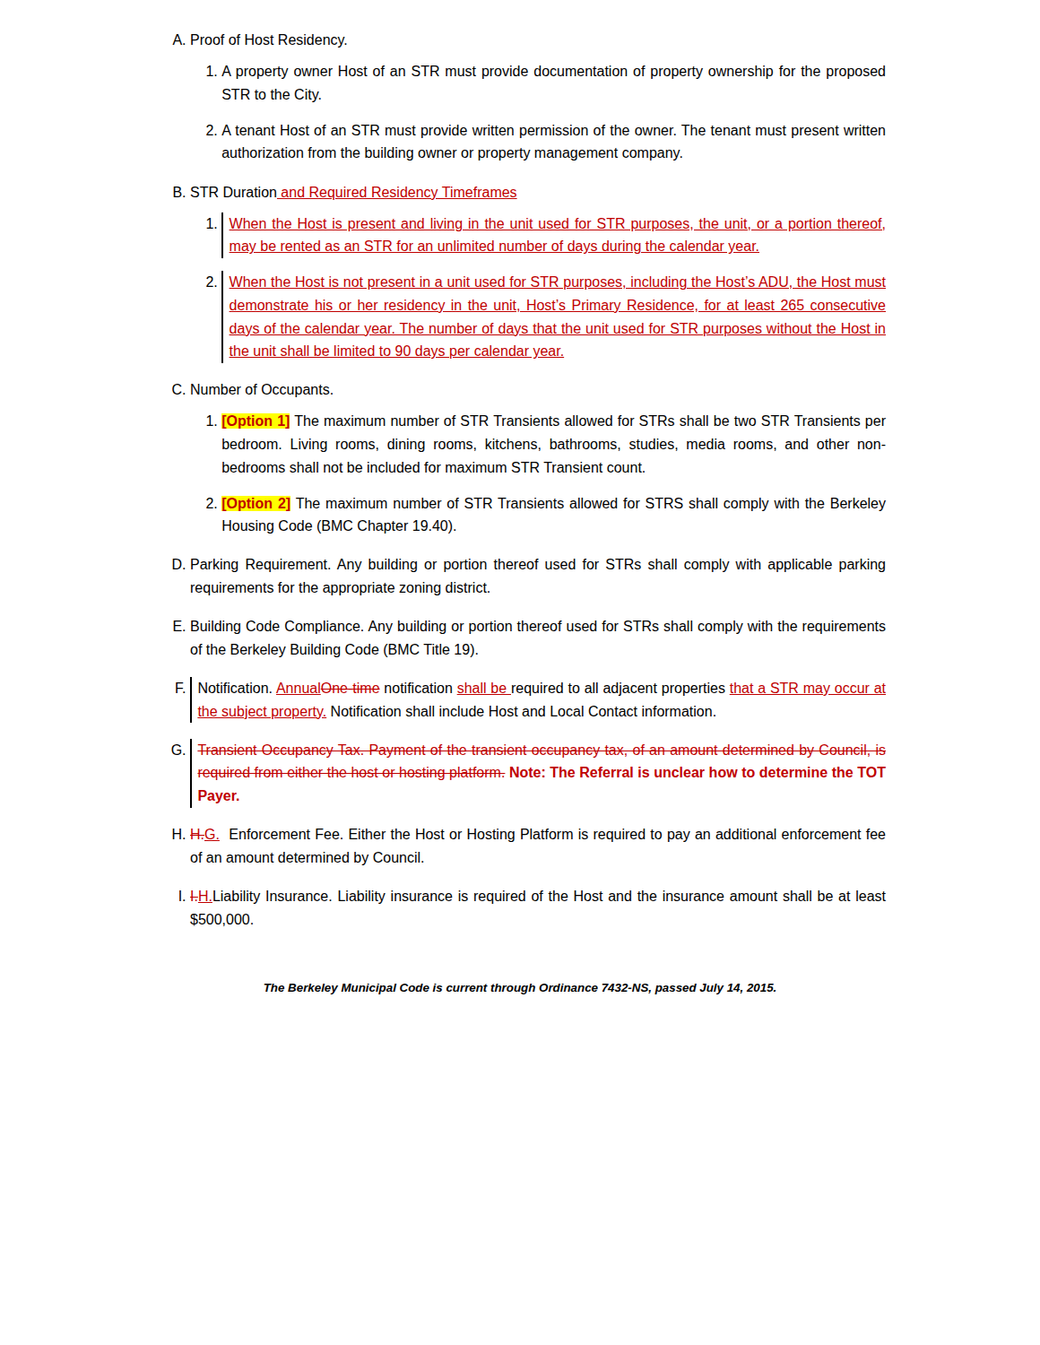Proof of Host Residency.
A property owner Host of an STR must provide documentation of property ownership for the proposed STR to the City.
A tenant Host of an STR must provide written permission of the owner. The tenant must present written authorization from the building owner or property management company.
STR Duration and Required Residency Timeframes
When the Host is present and living in the unit used for STR purposes, the unit, or a portion thereof, may be rented as an STR for an unlimited number of days during the calendar year.
When the Host is not present in a unit used for STR purposes, including the Host’s ADU, the Host must demonstrate his or her residency in the unit, Host’s Primary Residence, for at least 265 consecutive days of the calendar year. The number of days that the unit used for STR purposes without the Host in the unit shall be limited to 90 days per calendar year.
Number of Occupants.
[Option 1] The maximum number of STR Transients allowed for STRs shall be two STR Transients per bedroom. Living rooms, dining rooms, kitchens, bathrooms, studies, media rooms, and other non-bedrooms shall not be included for maximum STR Transient count.
[Option 2] The maximum number of STR Transients allowed for STRS shall comply with the Berkeley Housing Code (BMC Chapter 19.40).
Parking Requirement. Any building or portion thereof used for STRs shall comply with applicable parking requirements for the appropriate zoning district.
Building Code Compliance. Any building or portion thereof used for STRs shall comply with the requirements of the Berkeley Building Code (BMC Title 19).
Notification. Annual One-time notification shall be required to all adjacent properties that a STR may occur at the subject property. Notification shall include Host and Local Contact information.
Transient Occupancy Tax. Payment of the transient occupancy tax, of an amount determined by Council, is required from either the host or hosting platform. Note: The Referral is unclear how to determine the TOT Payer.
H. G. Enforcement Fee. Either the Host or Hosting Platform is required to pay an additional enforcement fee of an amount determined by Council.
I. H. Liability Insurance. Liability insurance is required of the Host and the insurance amount shall be at least $500,000.
The Berkeley Municipal Code is current through Ordinance 7432-NS, passed July 14, 2015.